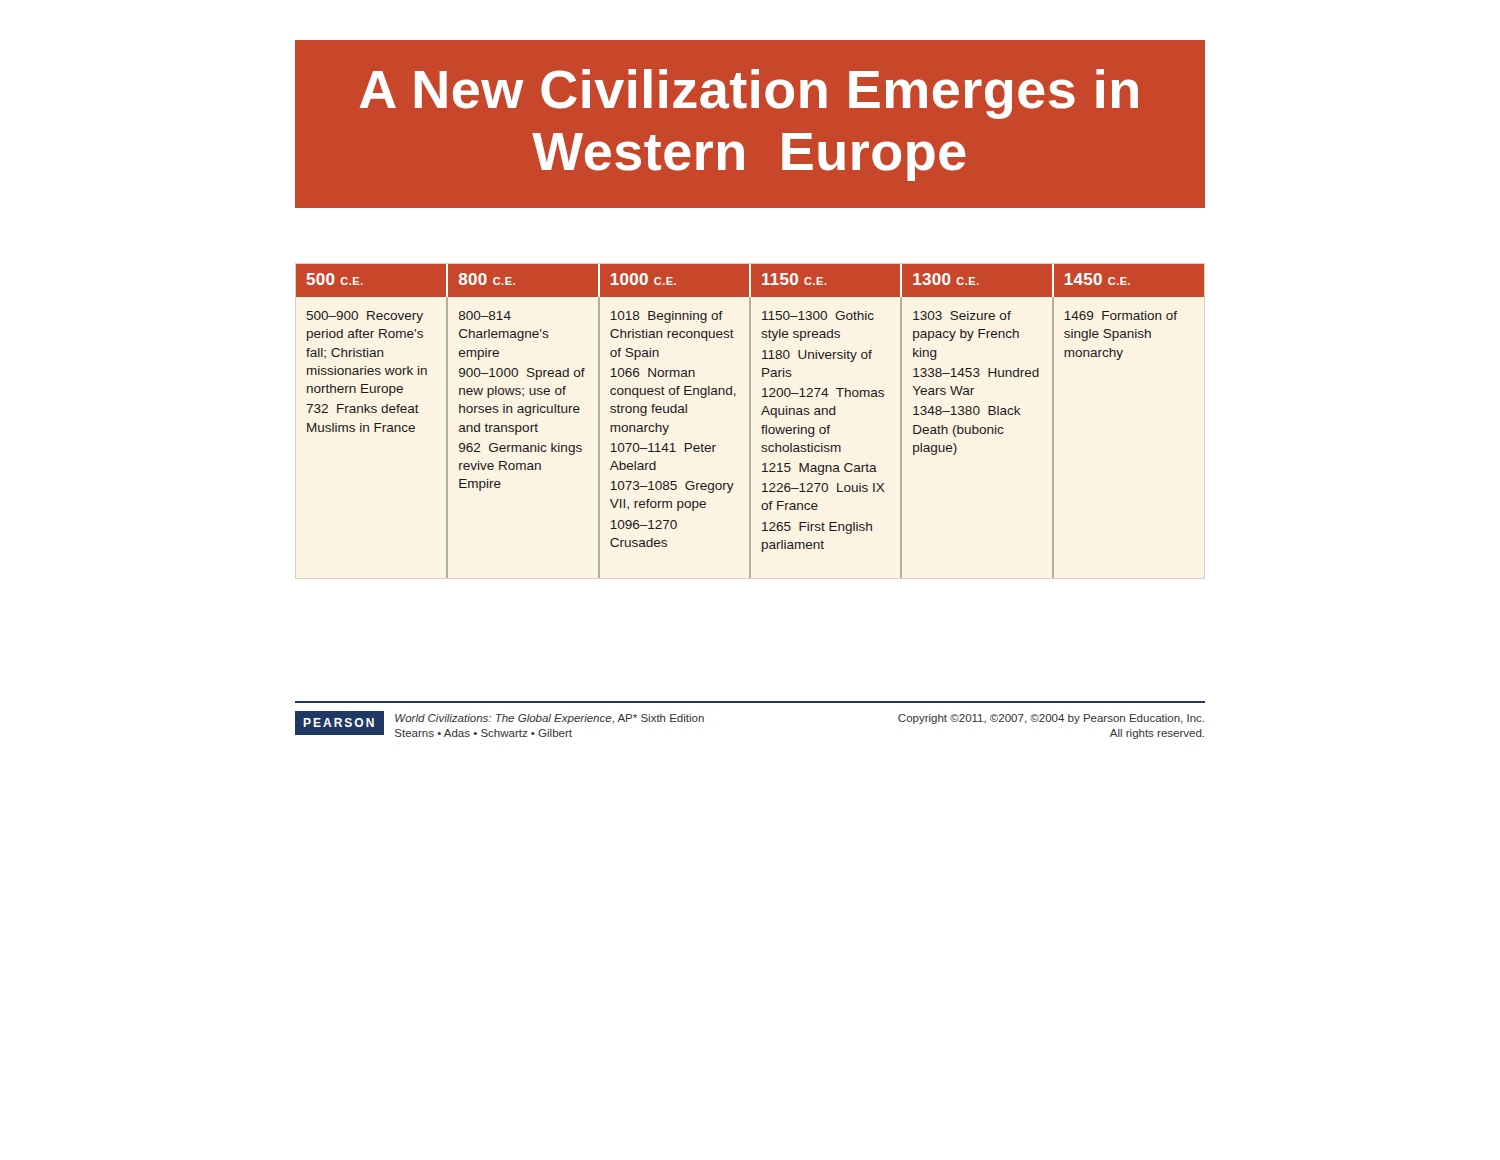A New Civilization Emerges in
Western Europe
| 500 C.E. | 800 C.E. | 1000 C.E. | 1150 C.E. | 1300 C.E. | 1450 C.E. |
| --- | --- | --- | --- | --- | --- |
| 500–900 Recovery period after Rome's fall; Christian missionaries work in northern Europe 732 Franks defeat Muslims in France | 800–814 Charlemagne's empire 900–1000 Spread of new plows; use of horses in agriculture and transport 962 Germanic kings revive Roman Empire | 1018 Beginning of Christian reconquest of Spain 1066 Norman conquest of England, strong feudal monarchy 1070–1141 Peter Abelard 1073–1085 Gregory VII, reform pope 1096–1270 Crusades | 1150–1300 Gothic style spreads 1180 University of Paris 1200–1274 Thomas Aquinas and flowering of scholasticism 1215 Magna Carta 1226–1270 Louis IX of France 1265 First English parliament | 1303 Seizure of papacy by French king 1338–1453 Hundred Years War 1348–1380 Black Death (bubonic plague) | 1469 Formation of single Spanish monarchy |
PEARSON
World Civilizations: The Global Experience, AP* Sixth Edition
Stearns • Adas • Schwartz • Gilbert
Copyright ©2011, ©2007, ©2004 by Pearson Education, Inc.
All rights reserved.